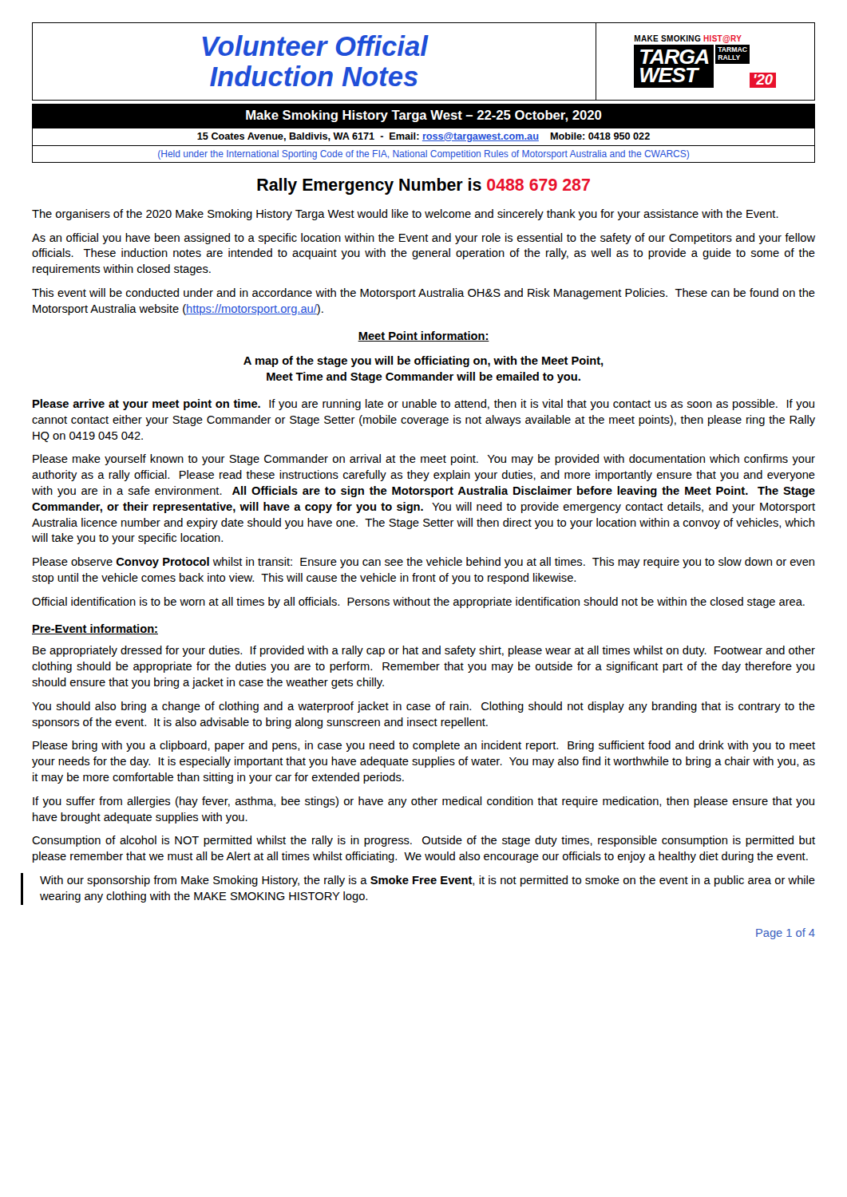| Volunteer Official Induction Notes | MAKE SMOKING HIST@RY TARGA WEST TARMAC RALLY '20 |
Make Smoking History Targa West – 22-25 October, 2020
15 Coates Avenue, Baldivis, WA 6171 - Email: ross@targawest.com.au Mobile: 0418 950 022
(Held under the International Sporting Code of the FIA, National Competition Rules of Motorsport Australia and the CWARCS)
Rally Emergency Number is 0488 679 287
The organisers of the 2020 Make Smoking History Targa West would like to welcome and sincerely thank you for your assistance with the Event.
As an official you have been assigned to a specific location within the Event and your role is essential to the safety of our Competitors and your fellow officials. These induction notes are intended to acquaint you with the general operation of the rally, as well as to provide a guide to some of the requirements within closed stages.
This event will be conducted under and in accordance with the Motorsport Australia OH&S and Risk Management Policies. These can be found on the Motorsport Australia website (https://motorsport.org.au/).
Meet Point information:
A map of the stage you will be officiating on, with the Meet Point,
Meet Time and Stage Commander will be emailed to you.
Please arrive at your meet point on time. If you are running late or unable to attend, then it is vital that you contact us as soon as possible. If you cannot contact either your Stage Commander or Stage Setter (mobile coverage is not always available at the meet points), then please ring the Rally HQ on 0419 045 042.
Please make yourself known to your Stage Commander on arrival at the meet point. You may be provided with documentation which confirms your authority as a rally official. Please read these instructions carefully as they explain your duties, and more importantly ensure that you and everyone with you are in a safe environment. All Officials are to sign the Motorsport Australia Disclaimer before leaving the Meet Point. The Stage Commander, or their representative, will have a copy for you to sign. You will need to provide emergency contact details, and your Motorsport Australia licence number and expiry date should you have one. The Stage Setter will then direct you to your location within a convoy of vehicles, which will take you to your specific location.
Please observe Convoy Protocol whilst in transit: Ensure you can see the vehicle behind you at all times. This may require you to slow down or even stop until the vehicle comes back into view. This will cause the vehicle in front of you to respond likewise.
Official identification is to be worn at all times by all officials. Persons without the appropriate identification should not be within the closed stage area.
Pre-Event information:
Be appropriately dressed for your duties. If provided with a rally cap or hat and safety shirt, please wear at all times whilst on duty. Footwear and other clothing should be appropriate for the duties you are to perform. Remember that you may be outside for a significant part of the day therefore you should ensure that you bring a jacket in case the weather gets chilly.
You should also bring a change of clothing and a waterproof jacket in case of rain. Clothing should not display any branding that is contrary to the sponsors of the event. It is also advisable to bring along sunscreen and insect repellent.
Please bring with you a clipboard, paper and pens, in case you need to complete an incident report. Bring sufficient food and drink with you to meet your needs for the day. It is especially important that you have adequate supplies of water. You may also find it worthwhile to bring a chair with you, as it may be more comfortable than sitting in your car for extended periods.
If you suffer from allergies (hay fever, asthma, bee stings) or have any other medical condition that require medication, then please ensure that you have brought adequate supplies with you.
Consumption of alcohol is NOT permitted whilst the rally is in progress. Outside of the stage duty times, responsible consumption is permitted but please remember that we must all be Alert at all times whilst officiating. We would also encourage our officials to enjoy a healthy diet during the event.
With our sponsorship from Make Smoking History, the rally is a Smoke Free Event, it is not permitted to smoke on the event in a public area or while wearing any clothing with the MAKE SMOKING HISTORY logo.
Page 1 of 4